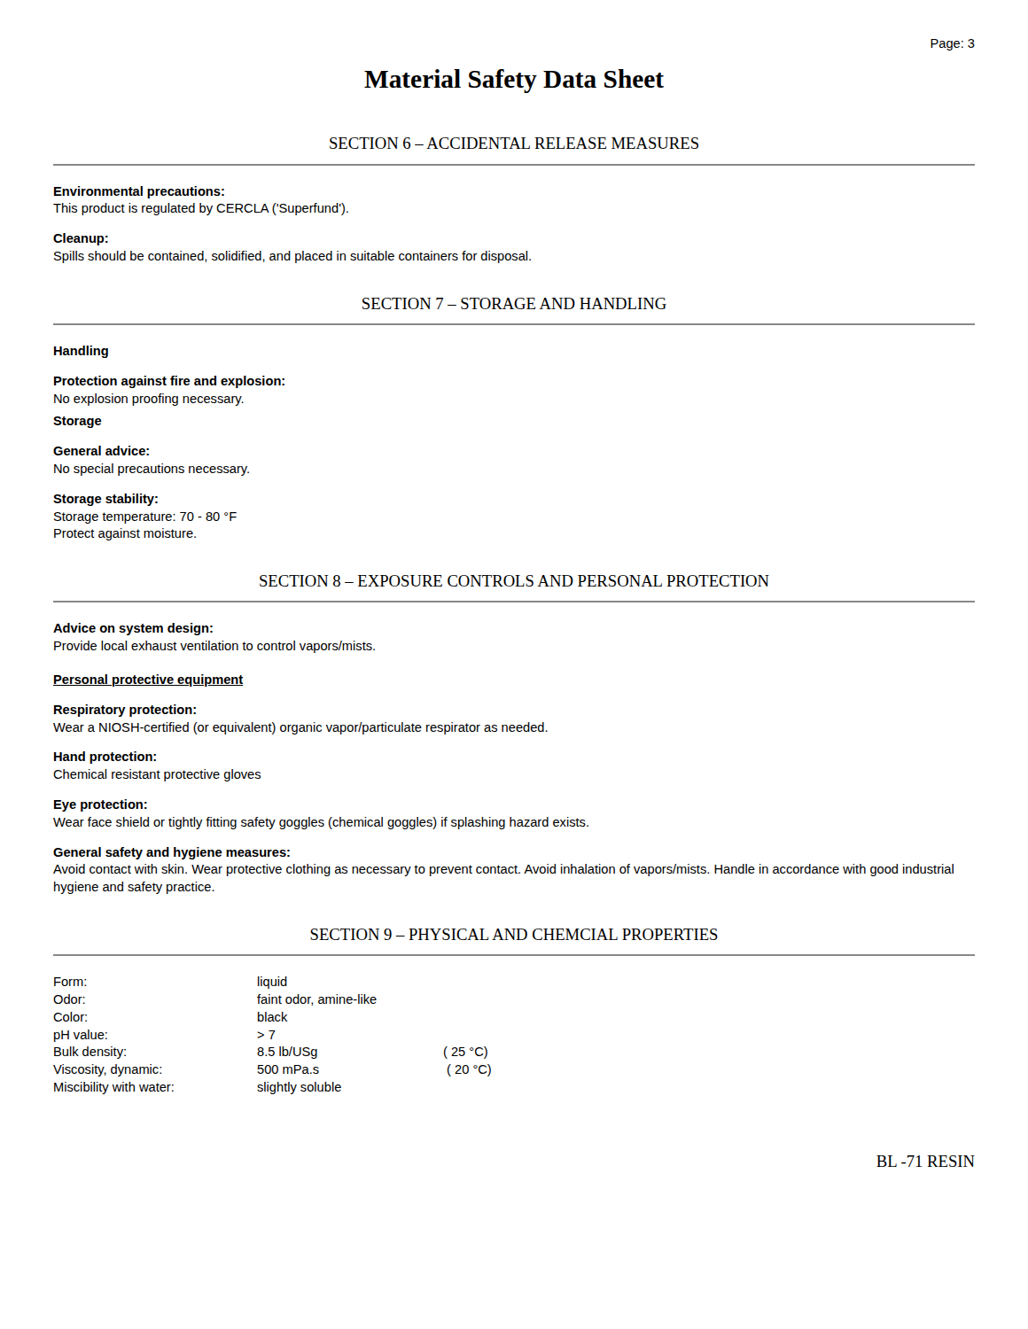Page: 3
Material Safety Data Sheet
SECTION 6 – ACCIDENTAL RELEASE MEASURES
Environmental precautions:
This product is regulated by CERCLA ('Superfund').
Cleanup:
Spills should be contained, solidified, and placed in suitable containers for disposal.
SECTION 7 – STORAGE AND HANDLING
Handling
Protection against fire and explosion:
No explosion proofing necessary.
Storage
General advice:
No special precautions necessary.
Storage stability:
Storage temperature: 70 - 80 °F
Protect against moisture.
SECTION 8 – EXPOSURE CONTROLS AND PERSONAL PROTECTION
Advice on system design:
Provide local exhaust ventilation to control vapors/mists.
Personal protective equipment
Respiratory protection:
Wear a NIOSH-certified (or equivalent) organic vapor/particulate respirator as needed.
Hand protection:
Chemical resistant protective gloves
Eye protection:
Wear face shield or tightly fitting safety goggles (chemical goggles) if splashing hazard exists.
General safety and hygiene measures:
Avoid contact with skin. Wear protective clothing as necessary to prevent contact. Avoid inhalation of vapors/mists. Handle in accordance with good industrial hygiene and safety practice.
SECTION 9 – PHYSICAL AND CHEMCIAL PROPERTIES
| Form: | liquid | |
| Odor: | faint odor, amine-like | |
| Color: | black | |
| pH value: | > 7 | |
| Bulk density: | 8.5 lb/USg | ( 25 °C) |
| Viscosity, dynamic: | 500 mPa.s | ( 20 °C) |
| Miscibility with water: | slightly soluble | |
BL -71 RESIN